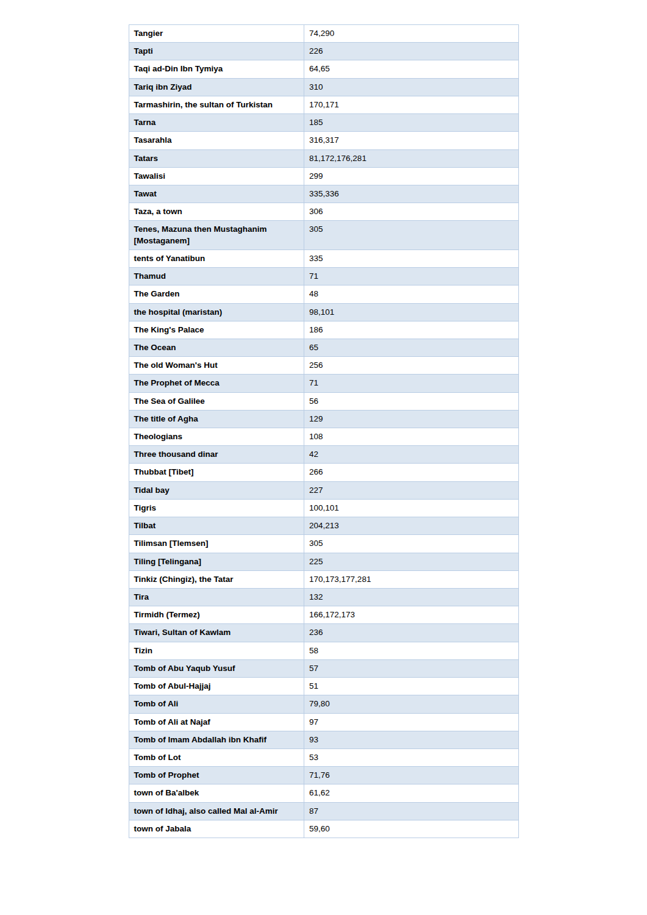| Tangier | 74,290 |
| Tapti | 226 |
| Taqi ad-Din Ibn Tymiya | 64,65 |
| Tariq ibn Ziyad | 310 |
| Tarmashirin, the sultan of Turkistan | 170,171 |
| Tarna | 185 |
| Tasarahla | 316,317 |
| Tatars | 81,172,176,281 |
| Tawalisi | 299 |
| Tawat | 335,336 |
| Taza, a town | 306 |
| Tenes, Mazuna then Mustaghanim [Mostaganem] | 305 |
| tents of Yanatibun | 335 |
| Thamud | 71 |
| The Garden | 48 |
| the hospital (maristan) | 98,101 |
| The King's Palace | 186 |
| The Ocean | 65 |
| The old Woman's Hut | 256 |
| The Prophet of Mecca | 71 |
| The Sea of Galilee | 56 |
| The title of Agha | 129 |
| Theologians | 108 |
| Three thousand dinar | 42 |
| Thubbat [Tibet] | 266 |
| Tidal bay | 227 |
| Tigris | 100,101 |
| Tilbat | 204,213 |
| Tilimsan [Tlemsen] | 305 |
| Tiling [Telingana] | 225 |
| Tinkiz (Chingiz), the Tatar | 170,173,177,281 |
| Tira | 132 |
| Tirmidh (Termez) | 166,172,173 |
| Tiwari, Sultan of Kawlam | 236 |
| Tizin | 58 |
| Tomb of Abu Yaqub Yusuf | 57 |
| Tomb of Abul-Hajjaj | 51 |
| Tomb of Ali | 79,80 |
| Tomb of Ali at Najaf | 97 |
| Tomb of Imam Abdallah ibn Khafif | 93 |
| Tomb of Lot | 53 |
| Tomb of Prophet | 71,76 |
| town of Ba'albek | 61,62 |
| town of Idhaj, also called Mal al-Amir | 87 |
| town of Jabala | 59,60 |